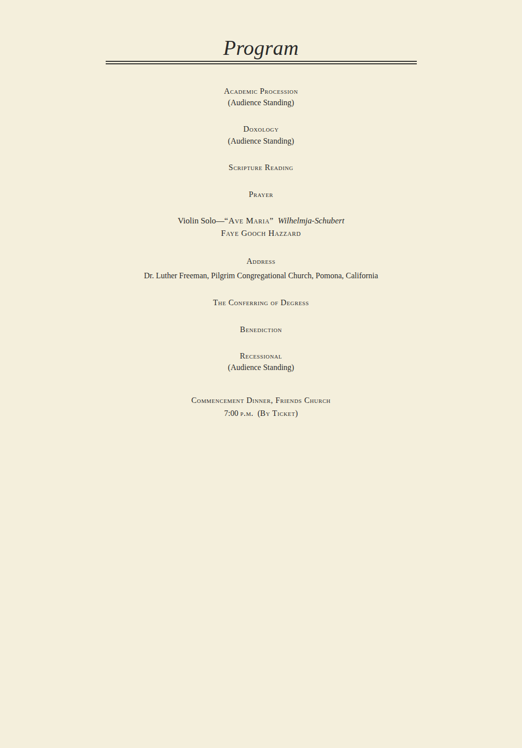Program
Academic Procession (Audience Standing)
Doxology (Audience Standing)
Scripture Reading
Prayer
Violin Solo—“Ave Maria” Wilhelmja-Schubert Faye Gooch Hazzard
Address Dr. Luther Freeman, Pilgrim Congregational Church, Pomona, California
The Conferring of Degress
Benediction
Recessional (Audience Standing)
Commencement Dinner, Friends Church 7:00 p.m. (By Ticket)